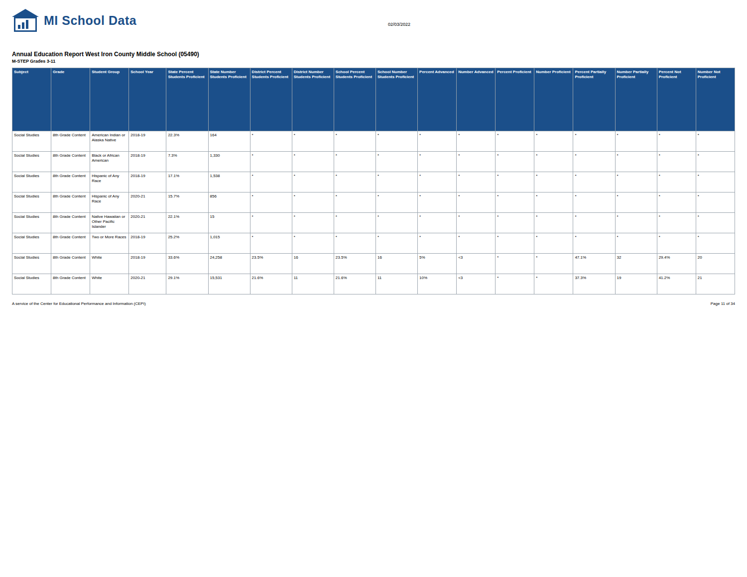MI School Data
02/03/2022
Annual Education Report West Iron County Middle School (05490)
M-STEP Grades 3-11
| Subject | Grade | Student Group | School Year | State Percent Students Proficient | State Number Students Proficient | District Percent Students Proficient | District Number Students Proficient | School Percent Students Proficient | School Number Students Proficient | Percent Advanced | Number Advanced | Percent Proficient | Number Proficient | Percent Partially Proficient | Number Partially Proficient | Percent Not Proficient | Number Not Proficient |
| --- | --- | --- | --- | --- | --- | --- | --- | --- | --- | --- | --- | --- | --- | --- | --- | --- | --- |
| Social Studies | 8th Grade Content | American Indian or Alaska Native | 2018-19 | 22.3% | 164 | * | * | * | * | * | * | * | * | * | * | * | * |
| Social Studies | 8th Grade Content | Black or African American | 2018-19 | 7.3% | 1,330 | * | * | * | * | * | * | * | * | * | * | * | * |
| Social Studies | 8th Grade Content | Hispanic of Any Race | 2018-19 | 17.1% | 1,538 | * | * | * | * | * | * | * | * | * | * | * | * |
| Social Studies | 8th Grade Content | Hispanic of Any Race | 2020-21 | 15.7% | 856 | * | * | * | * | * | * | * | * | * | * | * | * |
| Social Studies | 8th Grade Content | Native Hawaiian or Other Pacific Islander | 2020-21 | 22.1% | 15 | * | * | * | * | * | * | * | * | * | * | * | * |
| Social Studies | 8th Grade Content | Two or More Races | 2018-19 | 25.2% | 1,015 | * | * | * | * | * | * | * | * | * | * | * | * |
| Social Studies | 8th Grade Content | White | 2018-19 | 33.6% | 24,258 | 23.5% | 16 | 23.5% | 16 | 5% | <3 | * | * | 47.1% | 32 | 29.4% | 20 |
| Social Studies | 8th Grade Content | White | 2020-21 | 29.1% | 15,531 | 21.6% | 11 | 21.6% | 11 | 10% | <3 | * | * | 37.3% | 19 | 41.2% | 21 |
A service of the Center for Educational Performance and Information (CEPI)
Page 11 of 34